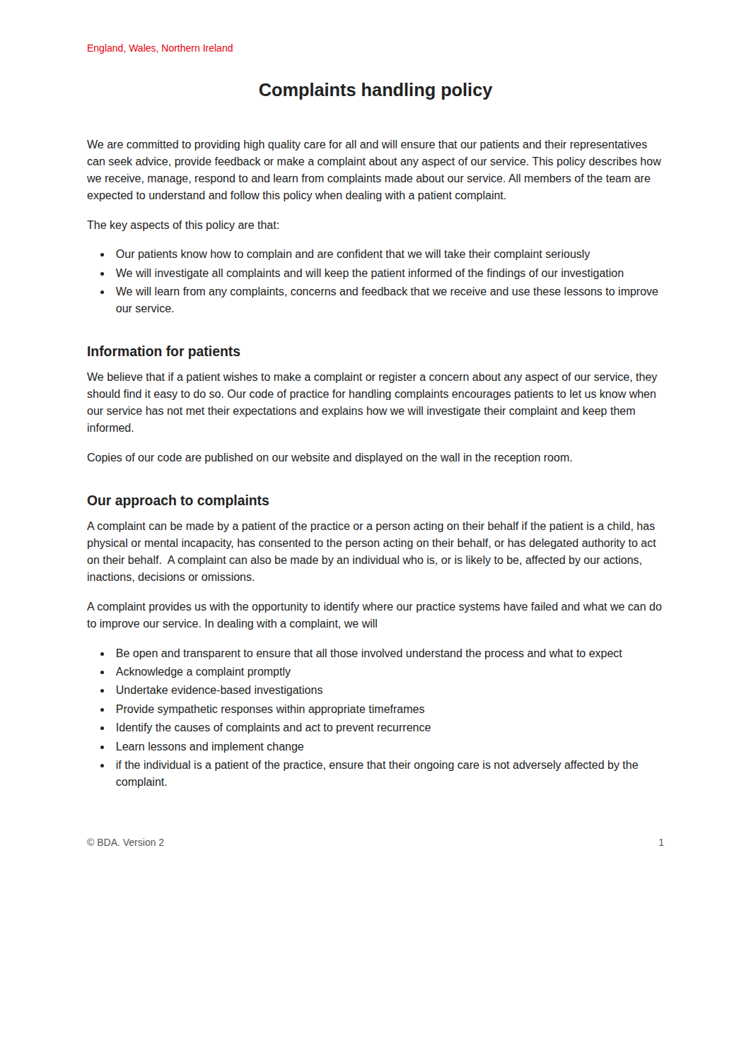England, Wales, Northern Ireland
Complaints handling policy
We are committed to providing high quality care for all and will ensure that our patients and their representatives can seek advice, provide feedback or make a complaint about any aspect of our service. This policy describes how we receive, manage, respond to and learn from complaints made about our service. All members of the team are expected to understand and follow this policy when dealing with a patient complaint.
The key aspects of this policy are that:
Our patients know how to complain and are confident that we will take their complaint seriously
We will investigate all complaints and will keep the patient informed of the findings of our investigation
We will learn from any complaints, concerns and feedback that we receive and use these lessons to improve our service.
Information for patients
We believe that if a patient wishes to make a complaint or register a concern about any aspect of our service, they should find it easy to do so. Our code of practice for handling complaints encourages patients to let us know when our service has not met their expectations and explains how we will investigate their complaint and keep them informed.
Copies of our code are published on our website and displayed on the wall in the reception room.
Our approach to complaints
A complaint can be made by a patient of the practice or a person acting on their behalf if the patient is a child, has physical or mental incapacity, has consented to the person acting on their behalf, or has delegated authority to act on their behalf. A complaint can also be made by an individual who is, or is likely to be, affected by our actions, inactions, decisions or omissions.
A complaint provides us with the opportunity to identify where our practice systems have failed and what we can do to improve our service. In dealing with a complaint, we will
Be open and transparent to ensure that all those involved understand the process and what to expect
Acknowledge a complaint promptly
Undertake evidence-based investigations
Provide sympathetic responses within appropriate timeframes
Identify the causes of complaints and act to prevent recurrence
Learn lessons and implement change
if the individual is a patient of the practice, ensure that their ongoing care is not adversely affected by the complaint.
© BDA. Version 2 1